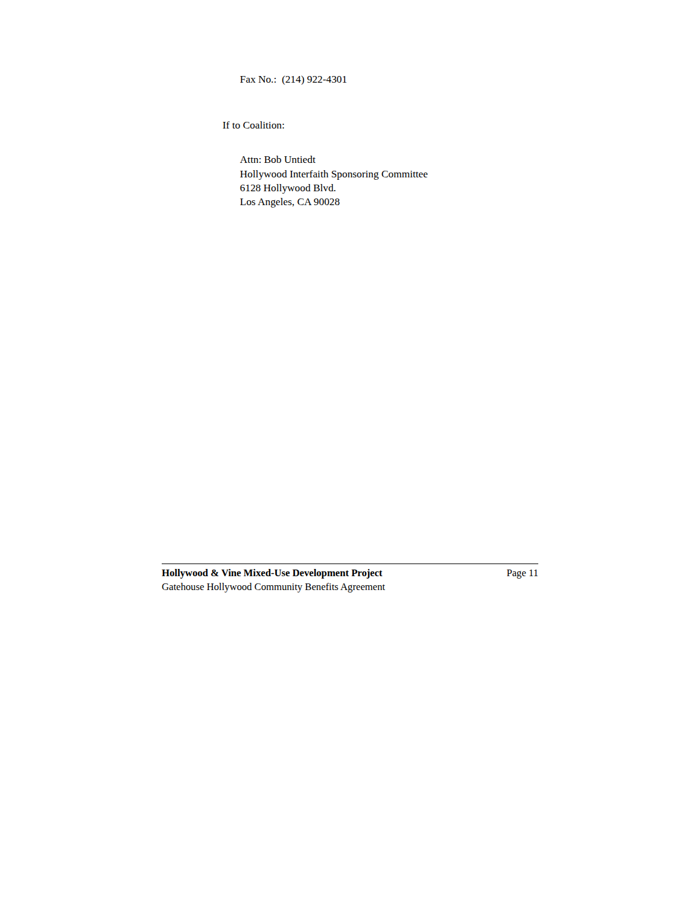Fax No.: (214) 922-4301
If to Coalition:
Attn: Bob Untiedt
Hollywood Interfaith Sponsoring Committee
6128 Hollywood Blvd.
Los Angeles, CA 90028
Hollywood & Vine Mixed-Use Development Project Gatehouse Hollywood Community Benefits Agreement
Page 11